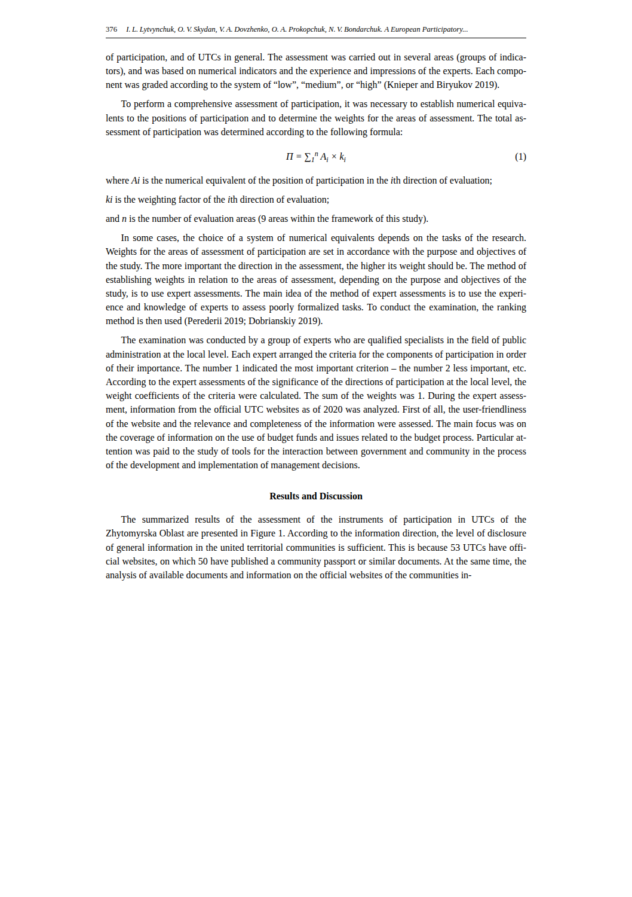376 I. L. Lytvynchuk, O. V. Skydan, V. A. Dovzhenko, O. A. Prokopchuk, N. V. Bondarchuk. A European Participatory...
of participation, and of UTCs in general. The assessment was carried out in several areas (groups of indicators), and was based on numerical indicators and the experience and impressions of the experts. Each component was graded according to the system of “low”, “medium”, or “high” (Knieper and Biryukov 2019).
To perform a comprehensive assessment of participation, it was necessary to establish numerical equivalents to the positions of participation and to determine the weights for the areas of assessment. The total assessment of participation was determined according to the following formula:
Π = ∑1n Ai × ki(1)
where Ai is the numerical equivalent of the position of participation in the ith direction of evaluation;
ki is the weighting factor of the ith direction of evaluation;
and n is the number of evaluation areas (9 areas within the framework of this study).
In some cases, the choice of a system of numerical equivalents depends on the tasks of the research. Weights for the areas of assessment of participation are set in accordance with the purpose and objectives of the study. The more important the direction in the assessment, the higher its weight should be. The method of establishing weights in relation to the areas of assessment, depending on the purpose and objectives of the study, is to use expert assessments. The main idea of the method of expert assessments is to use the experience and knowledge of experts to assess poorly formalized tasks. To conduct the examination, the ranking method is then used (Perederii 2019; Dobrianskiy 2019).
The examination was conducted by a group of experts who are qualified specialists in the field of public administration at the local level. Each expert arranged the criteria for the components of participation in order of their importance. The number 1 indicated the most important criterion – the number 2 less important, etc. According to the expert assessments of the significance of the directions of participation at the local level, the weight coefficients of the criteria were calculated. The sum of the weights was 1. During the expert assessment, information from the official UTC websites as of 2020 was analyzed. First of all, the user-friendliness of the website and the relevance and completeness of the information were assessed. The main focus was on the coverage of information on the use of budget funds and issues related to the budget process. Particular attention was paid to the study of tools for the interaction between government and community in the process of the development and implementation of management decisions.
Results and Discussion
The summarized results of the assessment of the instruments of participation in UTCs of the Zhytomyrska Oblast are presented in Figure 1. According to the information direction, the level of disclosure of general information in the united territorial communities is sufficient. This is because 53 UTCs have official websites, on which 50 have published a community passport or similar documents. At the same time, the analysis of available documents and information on the official websites of the communities in-